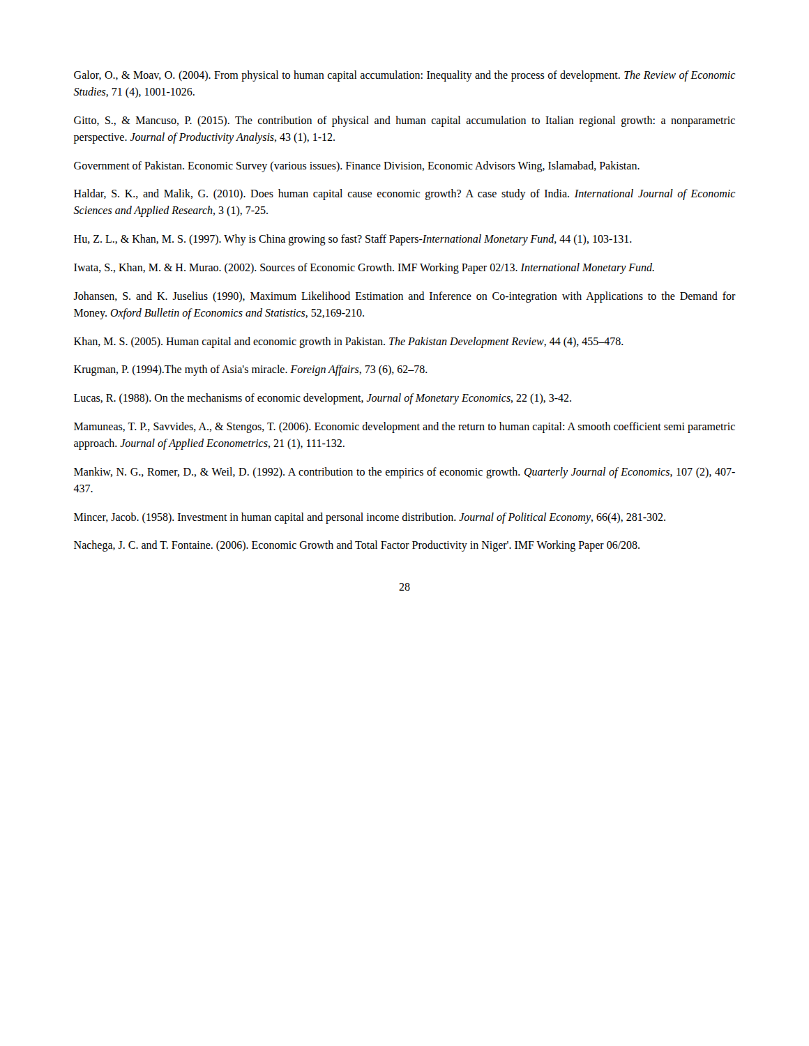Galor, O., & Moav, O. (2004). From physical to human capital accumulation: Inequality and the process of development. The Review of Economic Studies, 71 (4), 1001-1026.
Gitto, S., & Mancuso, P. (2015). The contribution of physical and human capital accumulation to Italian regional growth: a nonparametric perspective. Journal of Productivity Analysis, 43 (1), 1-12.
Government of Pakistan. Economic Survey (various issues). Finance Division, Economic Advisors Wing, Islamabad, Pakistan.
Haldar, S. K., and Malik, G. (2010). Does human capital cause economic growth? A case study of India. International Journal of Economic Sciences and Applied Research, 3 (1), 7-25.
Hu, Z. L., & Khan, M. S. (1997). Why is China growing so fast? Staff Papers-International Monetary Fund, 44 (1), 103-131.
Iwata, S., Khan, M. & H. Murao. (2002). Sources of Economic Growth. IMF Working Paper 02/13. International Monetary Fund.
Johansen, S. and K. Juselius (1990), Maximum Likelihood Estimation and Inference on Co-integration with Applications to the Demand for Money. Oxford Bulletin of Economics and Statistics, 52,169-210.
Khan, M. S. (2005). Human capital and economic growth in Pakistan. The Pakistan Development Review, 44 (4), 455–478.
Krugman, P. (1994).The myth of Asia's miracle. Foreign Affairs, 73 (6), 62–78.
Lucas, R. (1988). On the mechanisms of economic development, Journal of Monetary Economics, 22 (1), 3-42.
Mamuneas, T. P., Savvides, A., & Stengos, T. (2006). Economic development and the return to human capital: A smooth coefficient semi parametric approach. Journal of Applied Econometrics, 21 (1), 111-132.
Mankiw, N. G., Romer, D., & Weil, D. (1992). A contribution to the empirics of economic growth. Quarterly Journal of Economics, 107 (2), 407-437.
Mincer, Jacob. (1958). Investment in human capital and personal income distribution. Journal of Political Economy, 66(4), 281-302.
Nachega, J. C. and T. Fontaine. (2006). Economic Growth and Total Factor Productivity in Niger'. IMF Working Paper 06/208.
28